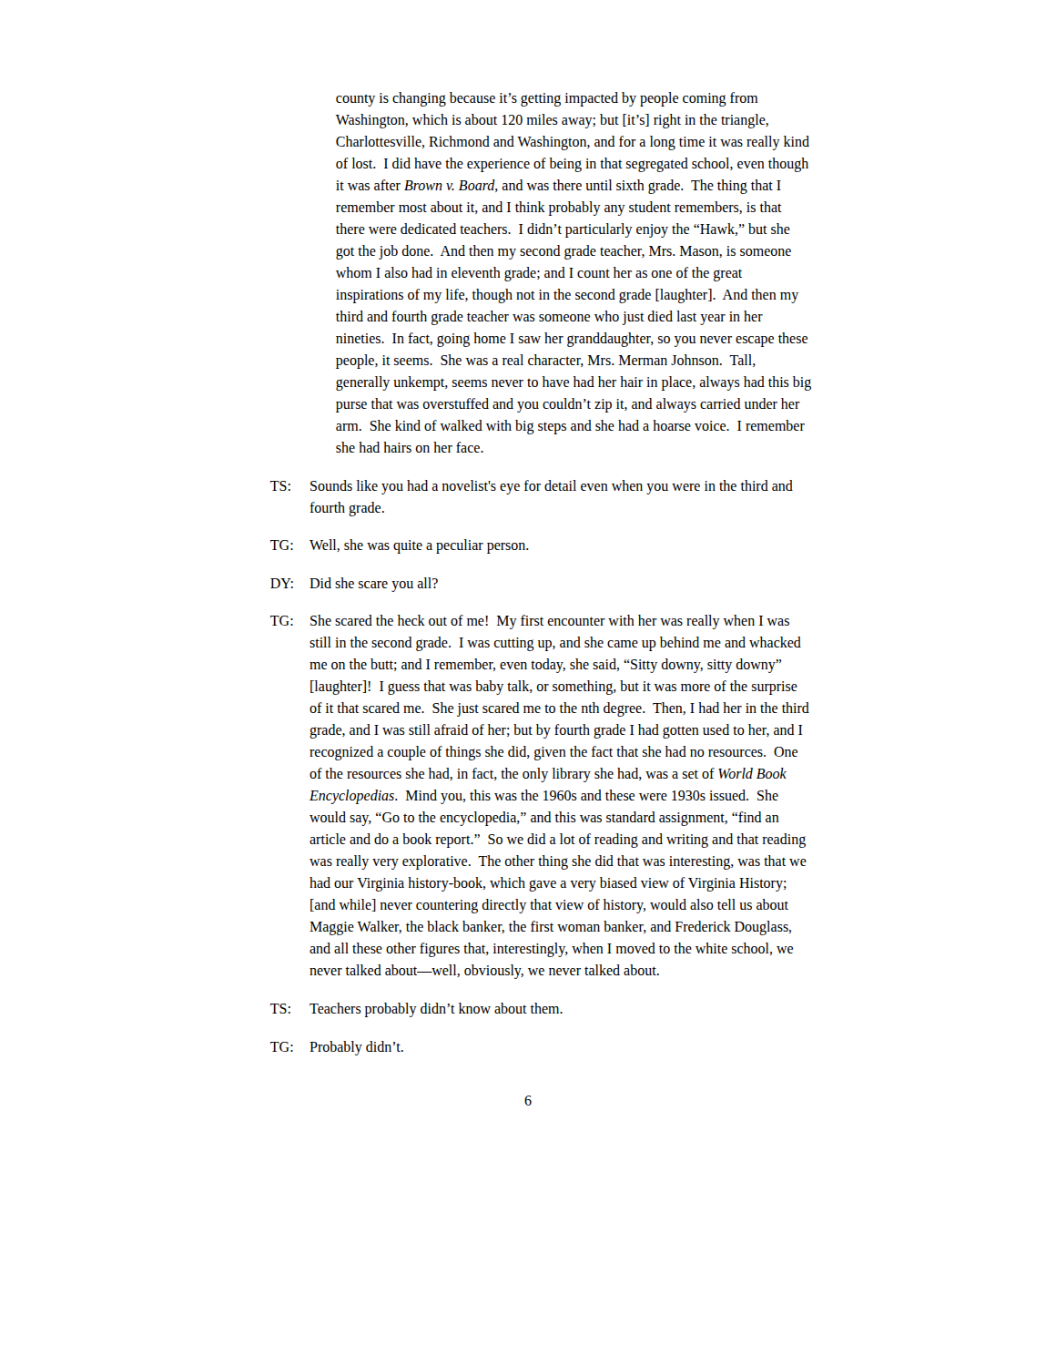county is changing because it’s getting impacted by people coming from Washington, which is about 120 miles away; but [it’s] right in the triangle, Charlottesville, Richmond and Washington, and for a long time it was really kind of lost. I did have the experience of being in that segregated school, even though it was after Brown v. Board, and was there until sixth grade. The thing that I remember most about it, and I think probably any student remembers, is that there were dedicated teachers. I didn’t particularly enjoy the “Hawk,” but she got the job done. And then my second grade teacher, Mrs. Mason, is someone whom I also had in eleventh grade; and I count her as one of the great inspirations of my life, though not in the second grade [laughter]. And then my third and fourth grade teacher was someone who just died last year in her nineties. In fact, going home I saw her granddaughter, so you never escape these people, it seems. She was a real character, Mrs. Merman Johnson. Tall, generally unkempt, seems never to have had her hair in place, always had this big purse that was overstuffed and you couldn’t zip it, and always carried under her arm. She kind of walked with big steps and she had a hoarse voice. I remember she had hairs on her face.
TS:
Sounds like you had a novelist's eye for detail even when you were in the third and fourth grade.
TG:
Well, she was quite a peculiar person.
DY:
Did she scare you all?
TG:
She scared the heck out of me! My first encounter with her was really when I was still in the second grade. I was cutting up, and she came up behind me and whacked me on the butt; and I remember, even today, she said, “Sitty downy, sitty downy” [laughter]! I guess that was baby talk, or something, but it was more of the surprise of it that scared me. She just scared me to the nth degree. Then, I had her in the third grade, and I was still afraid of her; but by fourth grade I had gotten used to her, and I recognized a couple of things she did, given the fact that she had no resources. One of the resources she had, in fact, the only library she had, was a set of World Book Encyclopedias. Mind you, this was the 1960s and these were 1930s issued. She would say, “Go to the encyclopedia,” and this was standard assignment, “find an article and do a book report.” So we did a lot of reading and writing and that reading was really very explorative. The other thing she did that was interesting, was that we had our Virginia history-book, which gave a very biased view of Virginia History; [and while] never countering directly that view of history, would also tell us about Maggie Walker, the black banker, the first woman banker, and Frederick Douglass, and all these other figures that, interestingly, when I moved to the white school, we never talked about—well, obviously, we never talked about.
TS:
Teachers probably didn’t know about them.
TG:
Probably didn’t.
6